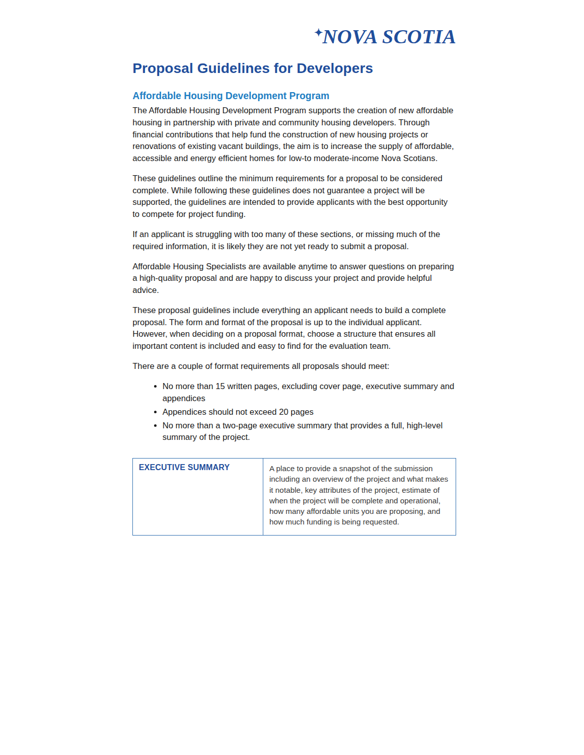✦NOVA SCOTIA
Proposal Guidelines for Developers
Affordable Housing Development Program
The Affordable Housing Development Program supports the creation of new affordable housing in partnership with private and community housing developers. Through financial contributions that help fund the construction of new housing projects or renovations of existing vacant buildings, the aim is to increase the supply of affordable, accessible and energy efficient homes for low-to moderate-income Nova Scotians.
These guidelines outline the minimum requirements for a proposal to be considered complete. While following these guidelines does not guarantee a project will be supported, the guidelines are intended to provide applicants with the best opportunity to compete for project funding.
If an applicant is struggling with too many of these sections, or missing much of the required information, it is likely they are not yet ready to submit a proposal.
Affordable Housing Specialists are available anytime to answer questions on preparing a high-quality proposal and are happy to discuss your project and provide helpful advice.
These proposal guidelines include everything an applicant needs to build a complete proposal. The form and format of the proposal is up to the individual applicant. However, when deciding on a proposal format, choose a structure that ensures all important content is included and easy to find for the evaluation team.
There are a couple of format requirements all proposals should meet:
No more than 15 written pages, excluding cover page, executive summary and appendices
Appendices should not exceed 20 pages
No more than a two-page executive summary that provides a full, high-level summary of the project.
| EXECUTIVE SUMMARY | A place to provide a snapshot of the submission including an overview of the project and what makes it notable, key attributes of the project, estimate of when the project will be complete and operational, how many affordable units you are proposing, and how much funding is being requested. |